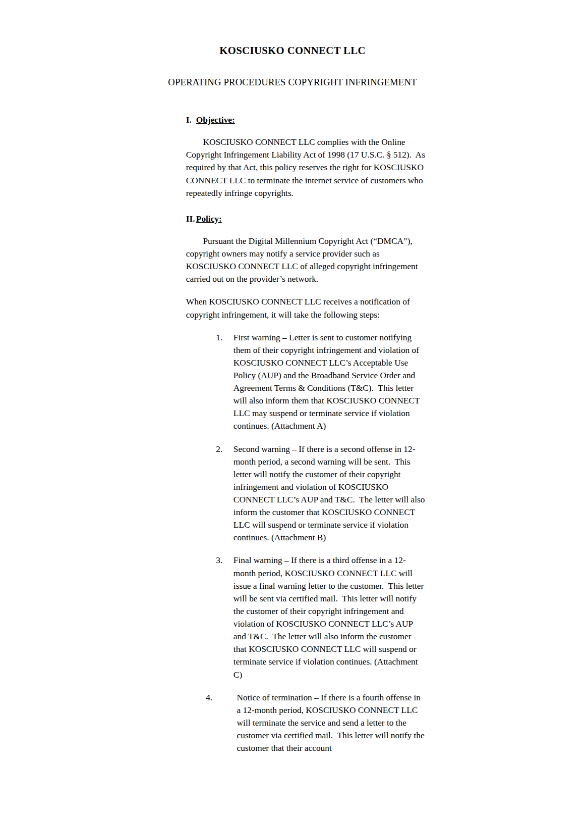KOSCIUSKO CONNECT LLC
OPERATING PROCEDURES COPYRIGHT INFRINGEMENT
I. Objective:
KOSCIUSKO CONNECT LLC complies with the Online Copyright Infringement Liability Act of 1998 (17 U.S.C. § 512). As required by that Act, this policy reserves the right for KOSCIUSKO CONNECT LLC to terminate the internet service of customers who repeatedly infringe copyrights.
II. Policy:
Pursuant the Digital Millennium Copyright Act (“DMCA”), copyright owners may notify a service provider such as KOSCIUSKO CONNECT LLC of alleged copyright infringement carried out on the provider’s network.
When KOSCIUSKO CONNECT LLC receives a notification of copyright infringement, it will take the following steps:
First warning – Letter is sent to customer notifying them of their copyright infringement and violation of KOSCIUSKO CONNECT LLC’s Acceptable Use Policy (AUP) and the Broadband Service Order and Agreement Terms & Conditions (T&C). This letter will also inform them that KOSCIUSKO CONNECT LLC may suspend or terminate service if violation continues. (Attachment A)
Second warning – If there is a second offense in 12-month period, a second warning will be sent. This letter will notify the customer of their copyright infringement and violation of KOSCIUSKO CONNECT LLC’s AUP and T&C. The letter will also inform the customer that KOSCIUSKO CONNECT LLC will suspend or terminate service if violation continues. (Attachment B)
Final warning – If there is a third offense in a 12-month period, KOSCIUSKO CONNECT LLC will issue a final warning letter to the customer. This letter will be sent via certified mail. This letter will notify the customer of their copyright infringement and violation of KOSCIUSKO CONNECT LLC’s AUP and T&C. The letter will also inform the customer that KOSCIUSKO CONNECT LLC will suspend or terminate service if violation continues. (Attachment C)
4. Notice of termination – If there is a fourth offense in a 12-month period, KOSCIUSKO CONNECT LLC will terminate the service and send a letter to the customer via certified mail. This letter will notify the customer that their account